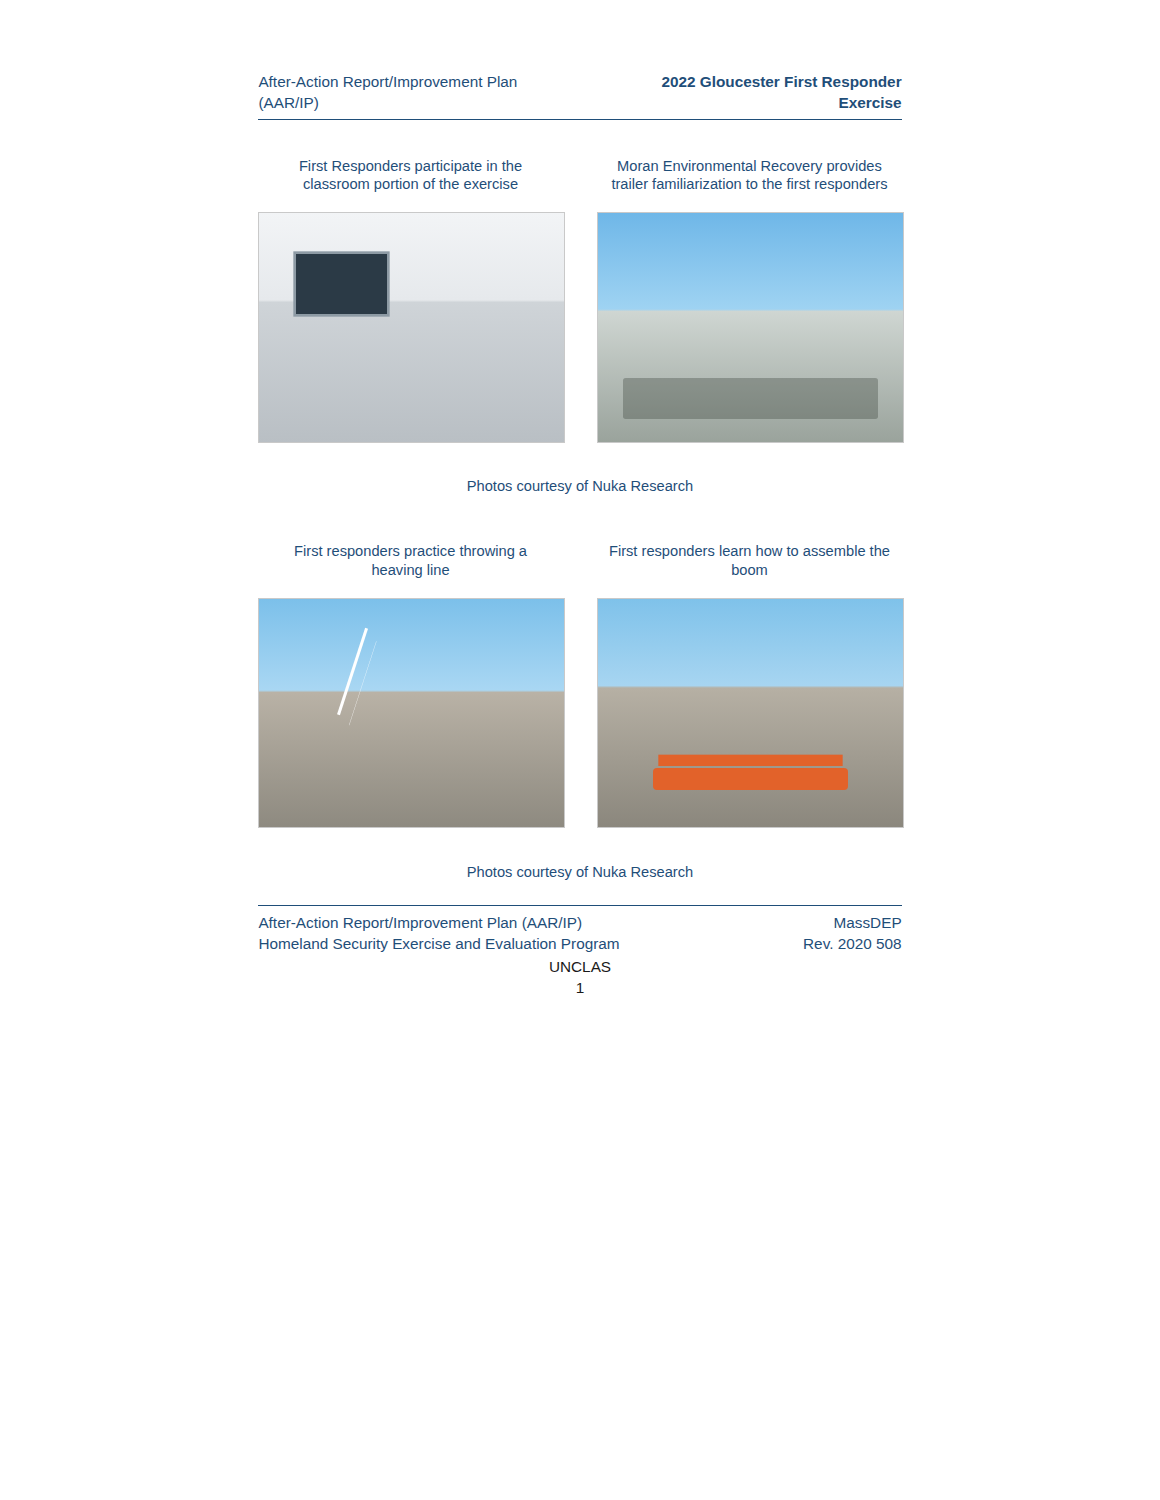After-Action Report/Improvement Plan (AAR/IP)
2022 Gloucester First Responder Exercise
First Responders participate in the classroom portion of the exercise
Moran Environmental Recovery provides trailer familiarization to the first responders
Photos courtesy of Nuka Research
First responders practice throwing a heaving line
First responders learn how to assemble the boom
Photos courtesy of Nuka Research
After-Action Report/Improvement Plan (AAR/IP)
MassDEP
Homeland Security Exercise and Evaluation Program
Rev. 2020 508
UNCLAS
1